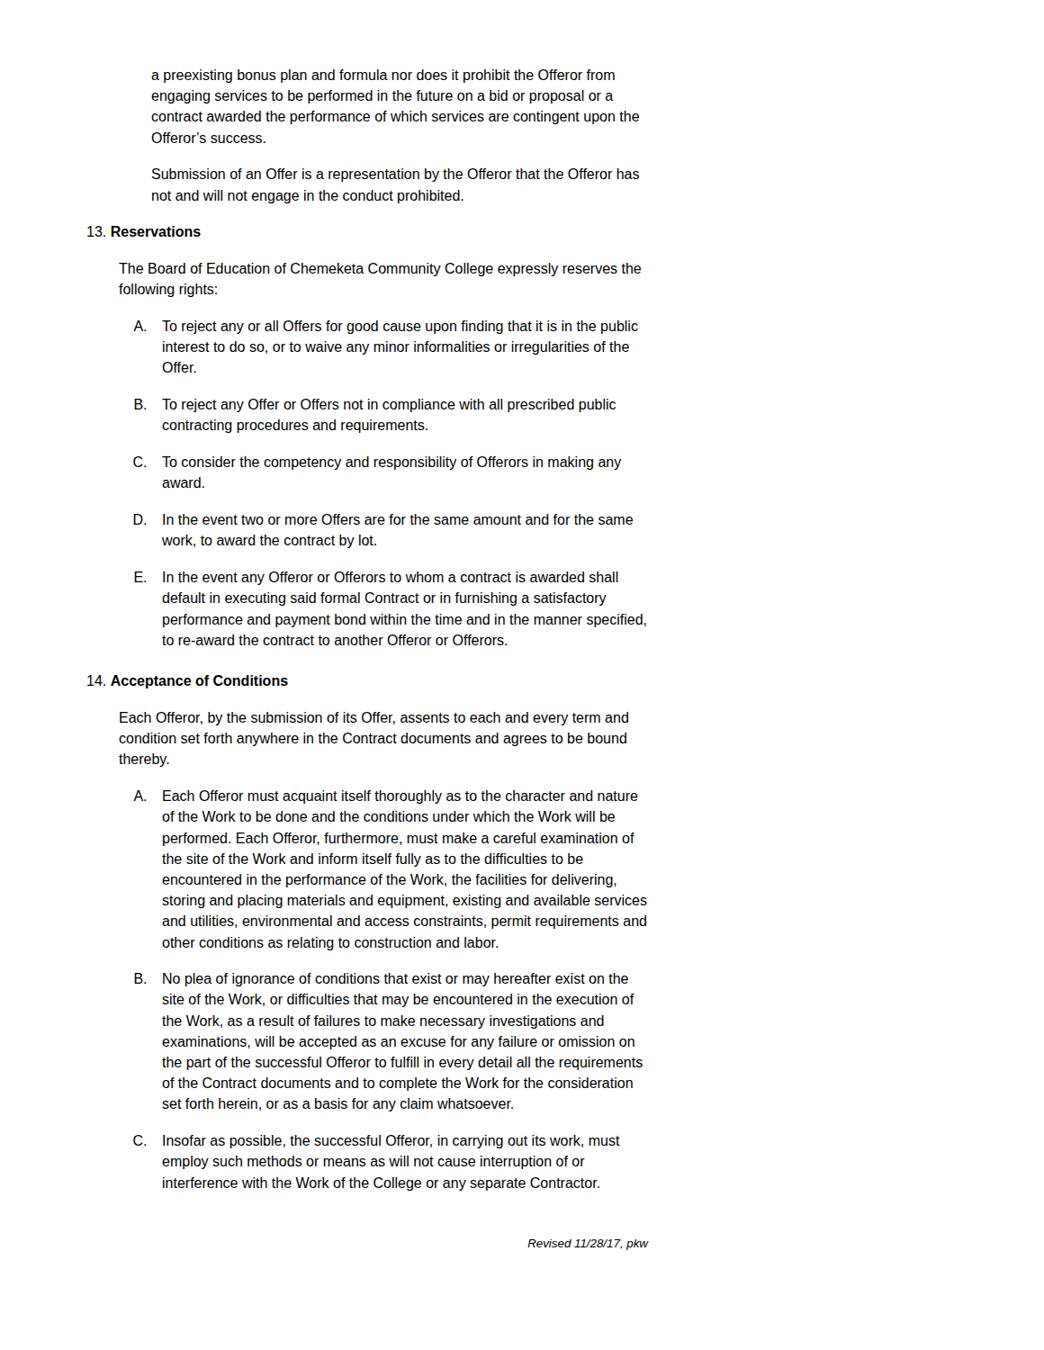a preexisting bonus plan and formula nor does it prohibit the Offeror from engaging services to be performed in the future on a bid or proposal or a contract awarded the performance of which services are contingent upon the Offeror’s success.
Submission of an Offer is a representation by the Offeror that the Offeror has not and will not engage in the conduct prohibited.
13. Reservations
The Board of Education of Chemeketa Community College expressly reserves the following rights:
To reject any or all Offers for good cause upon finding that it is in the public interest to do so, or to waive any minor informalities or irregularities of the Offer.
To reject any Offer or Offers not in compliance with all prescribed public contracting procedures and requirements.
To consider the competency and responsibility of Offerors in making any award.
In the event two or more Offers are for the same amount and for the same work, to award the contract by lot.
In the event any Offeror or Offerors to whom a contract is awarded shall default in executing said formal Contract or in furnishing a satisfactory performance and payment bond within the time and in the manner specified, to re-award the contract to another Offeror or Offerors.
14. Acceptance of Conditions
Each Offeror, by the submission of its Offer, assents to each and every term and condition set forth anywhere in the Contract documents and agrees to be bound thereby.
Each Offeror must acquaint itself thoroughly as to the character and nature of the Work to be done and the conditions under which the Work will be performed. Each Offeror, furthermore, must make a careful examination of the site of the Work and inform itself fully as to the difficulties to be encountered in the performance of the Work, the facilities for delivering, storing and placing materials and equipment, existing and available services and utilities, environmental and access constraints, permit requirements and other conditions as relating to construction and labor.
No plea of ignorance of conditions that exist or may hereafter exist on the site of the Work, or difficulties that may be encountered in the execution of the Work, as a result of failures to make necessary investigations and examinations, will be accepted as an excuse for any failure or omission on the part of the successful Offeror to fulfill in every detail all the requirements of the Contract documents and to complete the Work for the consideration set forth herein, or as a basis for any claim whatsoever.
Insofar as possible, the successful Offeror, in carrying out its work, must employ such methods or means as will not cause interruption of or interference with the Work of the College or any separate Contractor.
Revised 11/28/17, pkw